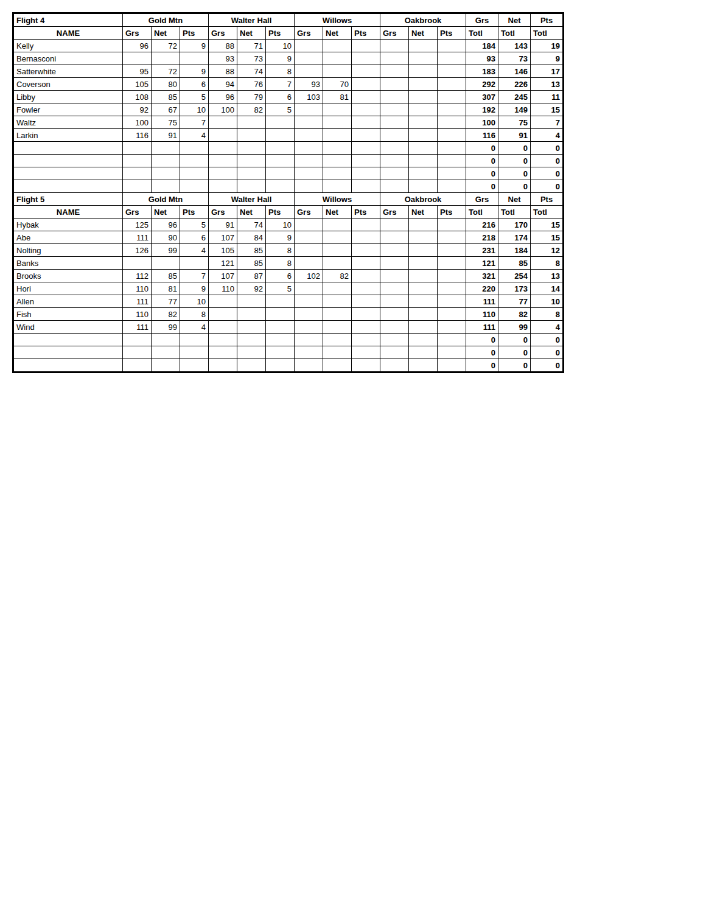| Flight 4 | Gold Mtn | Walter Hall | Willows | Oakbrook | Grs | Net | Pts |
| NAME | Grs | Net | Pts | Grs | Net | Pts | Grs | Net | Pts | Grs | Net | Pts | Totl | Totl | Totl |
| Kelly | 96 | 72 | 9 | 88 | 71 | 10 | | | | | | | 184 | 143 | 19 |
| Bernasconi | | | | 93 | 73 | 9 | | | | | | | 93 | 73 | 9 |
| Satterwhite | 95 | 72 | 9 | 88 | 74 | 8 | | | | | | | 183 | 146 | 17 |
| Coverson | 105 | 80 | 6 | 94 | 76 | 7 | 93 | 70 | | | | | 292 | 226 | 13 |
| Libby | 108 | 85 | 5 | 96 | 79 | 6 | 103 | 81 | | | | | 307 | 245 | 11 |
| Fowler | 92 | 67 | 10 | 100 | 82 | 5 | | | | | | | 192 | 149 | 15 |
| Waltz | 100 | 75 | 7 | | | | | | | | | | 100 | 75 | 7 |
| Larkin | 116 | 91 | 4 | | | | | | | | | | 116 | 91 | 4 |
| | | | | | | | | | | | | | 0 | 0 | 0 |
| | | | | | | | | | | | | | 0 | 0 | 0 |
| | | | | | | | | | | | | | 0 | 0 | 0 |
| | | | | | | | | | | | | | 0 | 0 | 0 |
| Flight 5 | Gold Mtn | Walter Hall | Willows | Oakbrook | Grs | Net | Pts |
| NAME | Grs | Net | Pts | Grs | Net | Pts | Grs | Net | Pts | Grs | Net | Pts | Totl | Totl | Totl |
| Hybak | 125 | 96 | 5 | 91 | 74 | 10 | | | | | | | 216 | 170 | 15 |
| Abe | 111 | 90 | 6 | 107 | 84 | 9 | | | | | | | 218 | 174 | 15 |
| Nolting | 126 | 99 | 4 | 105 | 85 | 8 | | | | | | | 231 | 184 | 12 |
| Banks | | | | 121 | 85 | 8 | | | | | | | 121 | 85 | 8 |
| Brooks | 112 | 85 | 7 | 107 | 87 | 6 | 102 | 82 | | | | | 321 | 254 | 13 |
| Hori | 110 | 81 | 9 | 110 | 92 | 5 | | | | | | | 220 | 173 | 14 |
| Allen | 111 | 77 | 10 | | | | | | | | | | 111 | 77 | 10 |
| Fish | 110 | 82 | 8 | | | | | | | | | | 110 | 82 | 8 |
| Wind | 111 | 99 | 4 | | | | | | | | | | 111 | 99 | 4 |
| | | | | | | | | | | | | | 0 | 0 | 0 |
| | | | | | | | | | | | | | 0 | 0 | 0 |
| | | | | | | | | | | | | | 0 | 0 | 0 |